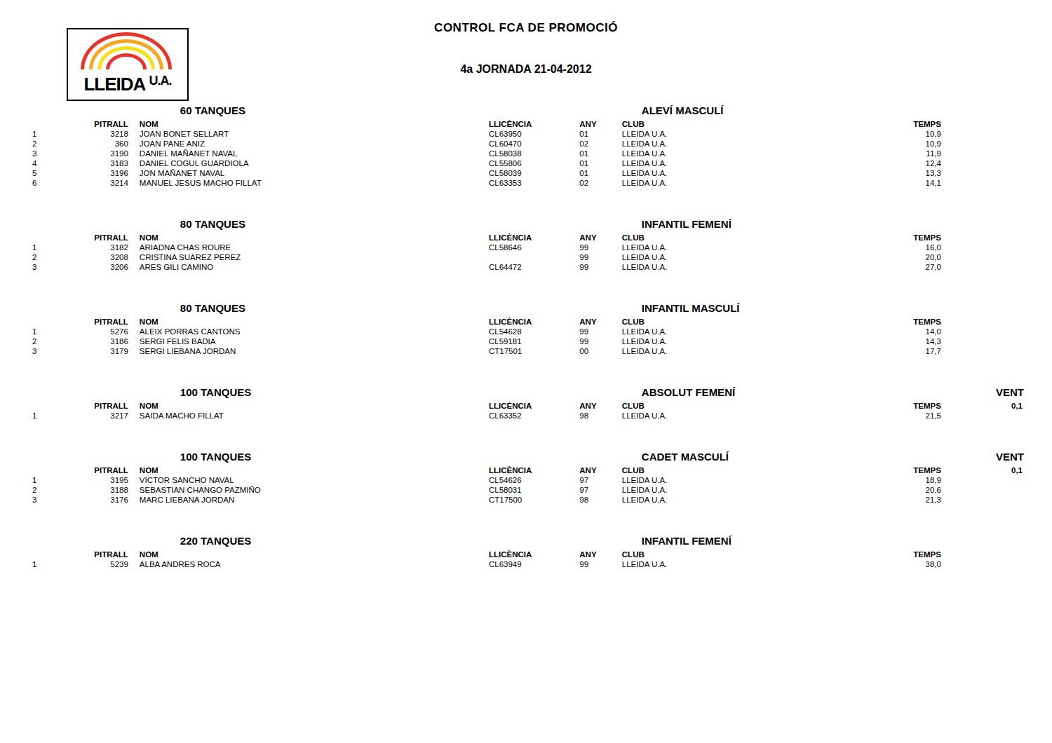LLEIDA U.A.
CONTROL FCA DE PROMOCIÓ
4a JORNADA 21-04-2012
| | | 60 TANQUES | | | ALEVÍ MASCULÍ | | |
| | PITRALL | NOM | LLICÈNCIA | ANY | CLUB | TEMPS | |
| 1 | 3218 | JOAN BONET SELLART | CL63950 | 01 | LLEIDA U.A. | 10,9 | |
| 2 | 360 | JOAN PANE ANIZ | CL60470 | 02 | LLEIDA U.A. | 10,9 | |
| 3 | 3190 | DANIEL MAÑANET NAVAL | CL58038 | 01 | LLEIDA U.A. | 11,9 | |
| 4 | 3183 | DANIEL COGUL GUARDIOLA | CL55806 | 01 | LLEIDA U.A. | 12,4 | |
| 5 | 3196 | JON MAÑANET NAVAL | CL58039 | 01 | LLEIDA U.A. | 13,3 | |
| 6 | 3214 | MANUEL JESUS MACHO FILLAT | CL63353 | 02 | LLEIDA U.A. | 14,1 | |
| | | 80 TANQUES | | | INFANTIL FEMENÍ | | |
| | PITRALL | NOM | LLICÈNCIA | ANY | CLUB | TEMPS | |
| 1 | 3182 | ARIADNA CHAS ROURE | CL58646 | 99 | LLEIDA U.A. | 16,0 | |
| 2 | 3208 | CRISTINA SUAREZ PEREZ | | 99 | LLEIDA U.A. | 20,0 | |
| 3 | 3206 | ARES GILI CAMINO | CL64472 | 99 | LLEIDA U.A. | 27,0 | |
| | | 80 TANQUES | | | INFANTIL MASCULÍ | | |
| | PITRALL | NOM | LLICÈNCIA | ANY | CLUB | TEMPS | |
| 1 | 5276 | ALEIX PORRAS CANTONS | CL54628 | 99 | LLEIDA U.A. | 14,0 | |
| 2 | 3186 | SERGI FELIS BADIA | CL59181 | 99 | LLEIDA U.A. | 14,3 | |
| 3 | 3179 | SERGI LIEBANA JORDAN | CT17501 | 00 | LLEIDA U.A. | 17,7 | |
| | | 100 TANQUES | | | ABSOLUT FEMENÍ | | VENT |
| | PITRALL | NOM | LLICÈNCIA | ANY | CLUB | TEMPS | 0,1 |
| 1 | 3217 | SAIDA MACHO FILLAT | CL63352 | 98 | LLEIDA U.A. | 21,5 | |
| | | 100 TANQUES | | | CADET MASCULÍ | | VENT |
| | PITRALL | NOM | LLICÈNCIA | ANY | CLUB | TEMPS | 0,1 |
| 1 | 3195 | VICTOR SANCHO NAVAL | CL54626 | 97 | LLEIDA U.A. | 18,9 | |
| 2 | 3188 | SEBASTIAN CHANGO PAZMIÑO | CL58031 | 97 | LLEIDA U.A. | 20,6 | |
| 3 | 3176 | MARC LIEBANA JORDAN | CT17500 | 98 | LLEIDA U.A. | 21,3 | |
| | | 220 TANQUES | | | INFANTIL FEMENÍ | | |
| | PITRALL | NOM | LLICÈNCIA | ANY | CLUB | TEMPS | |
| 1 | 5239 | ALBA ANDRES ROCA | CL63949 | 99 | LLEIDA U.A. | 38,0 | |